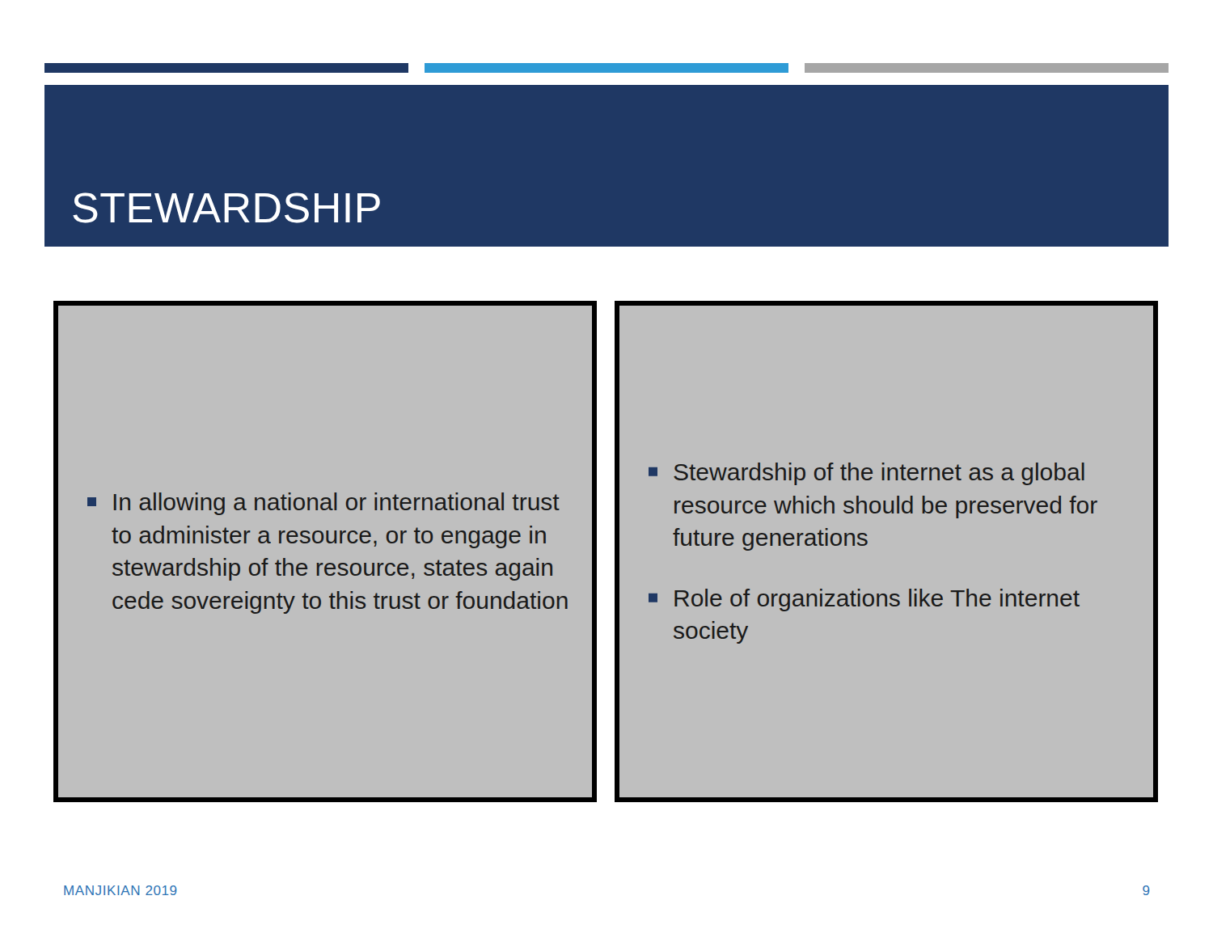STEWARDSHIP
In allowing a national or international trust to administer a resource, or to engage in stewardship of the resource, states again cede sovereignty to this trust or foundation
Stewardship of the internet as a global resource which should be preserved for future generations
Role of organizations like The internet society
MANJIKIAN 2019
9